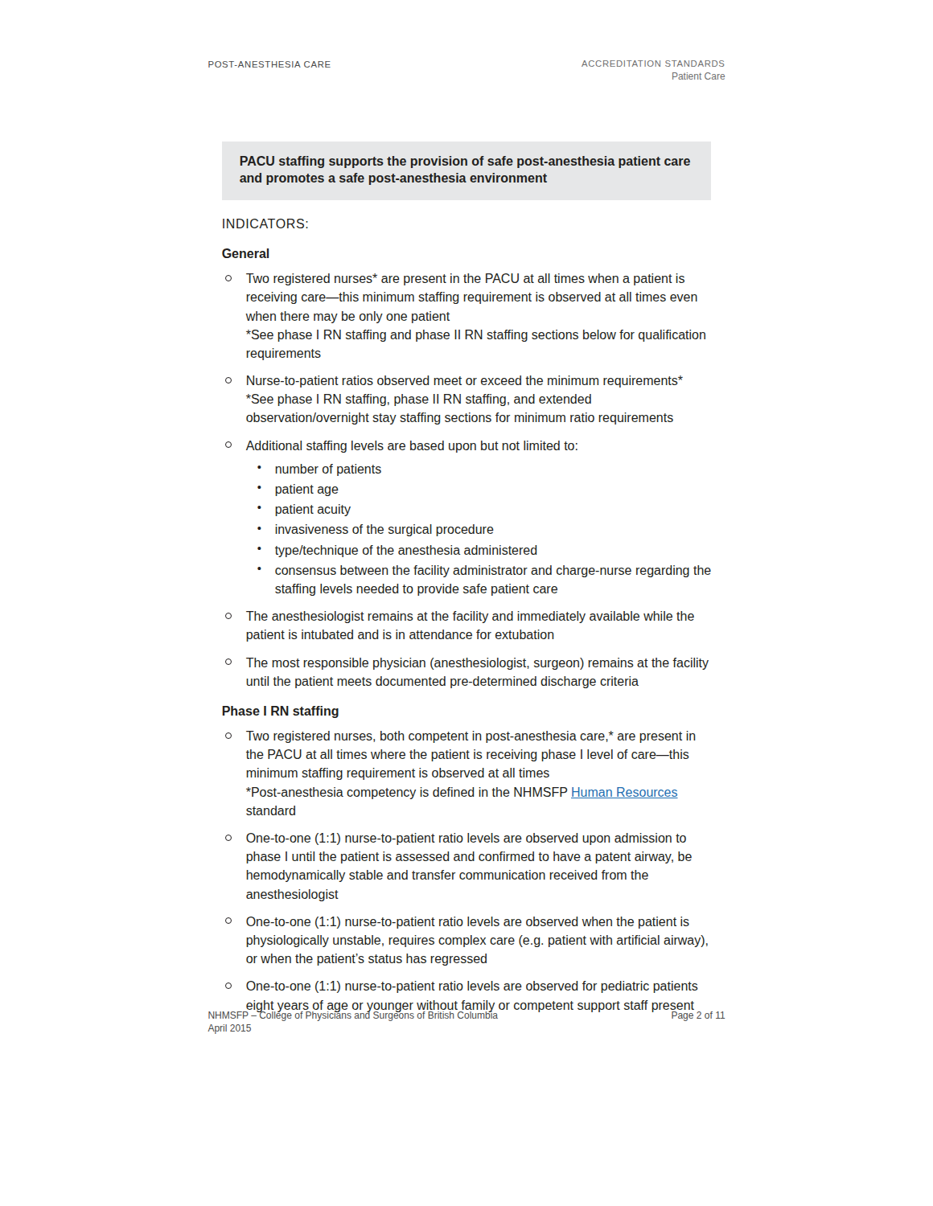Post-Anesthesia Care
Accreditation Standards
Patient Care
PACU staffing supports the provision of safe post-anesthesia patient care and promotes a safe post-anesthesia environment
INDICATORS:
General
Two registered nurses* are present in the PACU at all times when a patient is receiving care—this minimum staffing requirement is observed at all times even when there may be only one patient
*See phase I RN staffing and phase II RN staffing sections below for qualification requirements
Nurse-to-patient ratios observed meet or exceed the minimum requirements*
*See phase I RN staffing, phase II RN staffing, and extended observation/overnight stay staffing sections for minimum ratio requirements
Additional staffing levels are based upon but not limited to:
number of patients
patient age
patient acuity
invasiveness of the surgical procedure
type/technique of the anesthesia administered
consensus between the facility administrator and charge-nurse regarding the staffing levels needed to provide safe patient care
The anesthesiologist remains at the facility and immediately available while the patient is intubated and is in attendance for extubation
The most responsible physician (anesthesiologist, surgeon) remains at the facility until the patient meets documented pre-determined discharge criteria
Phase I RN staffing
Two registered nurses, both competent in post-anesthesia care,* are present in the PACU at all times where the patient is receiving phase I level of care—this minimum staffing requirement is observed at all times
*Post-anesthesia competency is defined in the NHMSFP Human Resources standard
One-to-one (1:1) nurse-to-patient ratio levels are observed upon admission to phase I until the patient is assessed and confirmed to have a patent airway, be hemodynamically stable and transfer communication received from the anesthesiologist
One-to-one (1:1) nurse-to-patient ratio levels are observed when the patient is physiologically unstable, requires complex care (e.g. patient with artificial airway), or when the patient’s status has regressed
One-to-one (1:1) nurse-to-patient ratio levels are observed for pediatric patients eight years of age or younger without family or competent support staff present
NHMSFP – College of Physicians and Surgeons of British Columbia
April 2015
Page 2 of 11